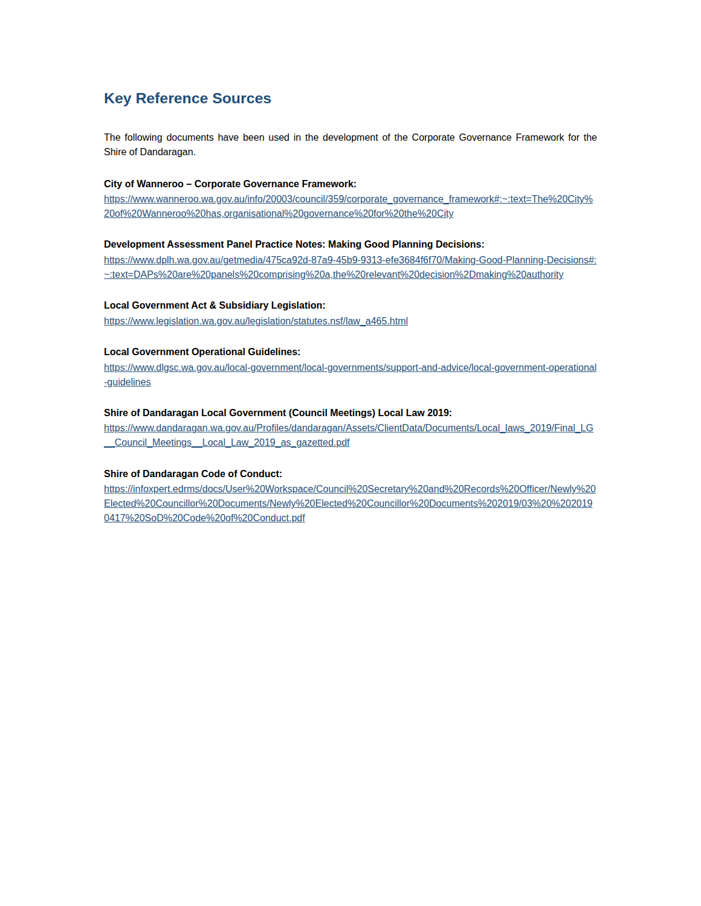Key Reference Sources
The following documents have been used in the development of the Corporate Governance Framework for the Shire of Dandaragan.
City of Wanneroo – Corporate Governance Framework:
https://www.wanneroo.wa.gov.au/info/20003/council/359/corporate_governance_framework#:~:text=The%20City%20of%20Wanneroo%20has,organisational%20governance%20for%20the%20City
Development Assessment Panel Practice Notes: Making Good Planning Decisions:
https://www.dplh.wa.gov.au/getmedia/475ca92d-87a9-45b9-9313-efe3684f6f70/Making-Good-Planning-Decisions#:~:text=DAPs%20are%20panels%20comprising%20a,the%20relevant%20decision%2Dmaking%20authority
Local Government Act & Subsidiary Legislation:
https://www.legislation.wa.gov.au/legislation/statutes.nsf/law_a465.html
Local Government Operational Guidelines:
https://www.dlgsc.wa.gov.au/local-government/local-governments/support-and-advice/local-government-operational-guidelines
Shire of Dandaragan Local Government (Council Meetings) Local Law 2019:
https://www.dandaragan.wa.gov.au/Profiles/dandaragan/Assets/ClientData/Documents/Local_laws_2019/Final_LG__Council_Meetings__Local_Law_2019_as_gazetted.pdf
Shire of Dandaragan Code of Conduct:
https://infoxpert.edrms/docs/User%20Workspace/Council%20Secretary%20and%20Records%20Officer/Newly%20Elected%20Councillor%20Documents/Newly%20Elected%20Councillor%20Documents%202019/03%20%2020190417%20SoD%20Code%20of%20Conduct.pdf